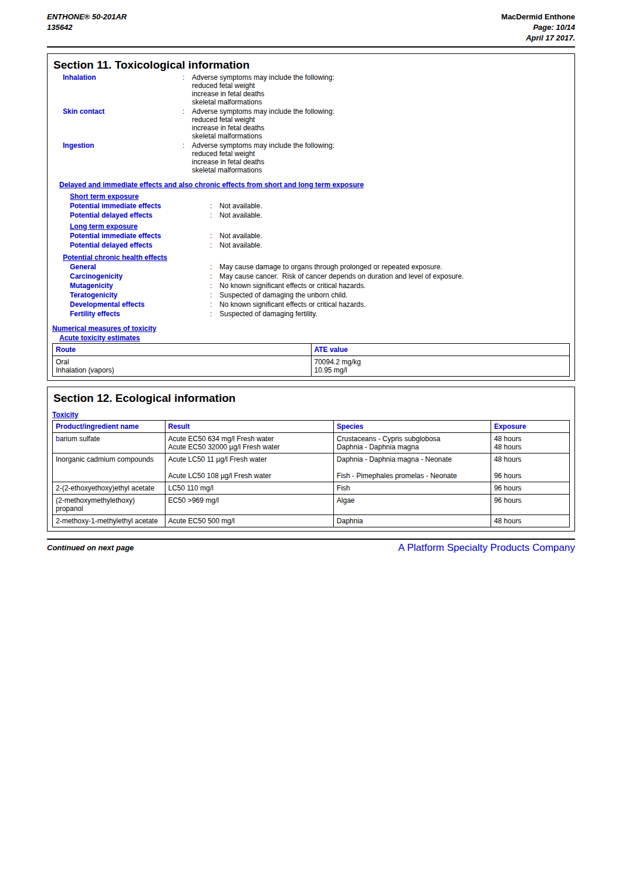ENTHONE® 50-201AR
135642
MacDermid Enthone
Page: 10/14
April 17 2017.
Section 11. Toxicological information
| Inhalation | : | Adverse symptoms may include the following: reduced fetal weight increase in fetal deaths skeletal malformations |
| Skin contact | : | Adverse symptoms may include the following: reduced fetal weight increase in fetal deaths skeletal malformations |
| Ingestion | : | Adverse symptoms may include the following: reduced fetal weight increase in fetal deaths skeletal malformations |
Delayed and immediate effects and also chronic effects from short and long term exposure
| Short term exposure |
| Potential immediate effects | : | Not available. |
| Potential delayed effects | : | Not available. |
| Long term exposure |
| Potential immediate effects | : | Not available. |
| Potential delayed effects | : | Not available. |
| Potential chronic health effects |
| General | : | May cause damage to organs through prolonged or repeated exposure. |
| Carcinogenicity | : | May cause cancer. Risk of cancer depends on duration and level of exposure. |
| Mutagenicity | : | No known significant effects or critical hazards. |
| Teratogenicity | : | Suspected of damaging the unborn child. |
| Developmental effects | : | No known significant effects or critical hazards. |
| Fertility effects | : | Suspected of damaging fertility. |
Numerical measures of toxicity
Acute toxicity estimates
| Route | ATE value |
| --- | --- |
| Oral Inhalation (vapors) | 70094.2 mg/kg 10.95 mg/l |
Section 12. Ecological information
Toxicity
| Product/ingredient name | Result | Species | Exposure |
| --- | --- | --- | --- |
| b arium sulfate | Acute EC50 634 mg/l Fresh water Acute EC50 32000 µg/l Fresh water | Crustaceans - Cypris subglobosa Daphnia - Daphnia magna | 48 hours 48 hours |
| Inorganic cadmium compounds | Acute LC50 11 µg/l Fresh water Acute LC50 108 µg/l Fresh water | Daphnia - Daphnia magna - Neonate Fish - Pimephales promelas - Neonate | 48 hours 96 hours |
| 2-(2-ethoxyethoxy)ethyl acetate | LC50 110 mg/l | Fish | 96 hours |
| (2-methoxymethylethoxy) propanol | EC50 >969 mg/l | Algae | 96 hours |
| 2-methoxy-1-methylethyl acetate | Acute EC50 500 mg/l | Daphnia | 48 hours |
Continued on next page
A Platform Specialty Products Company